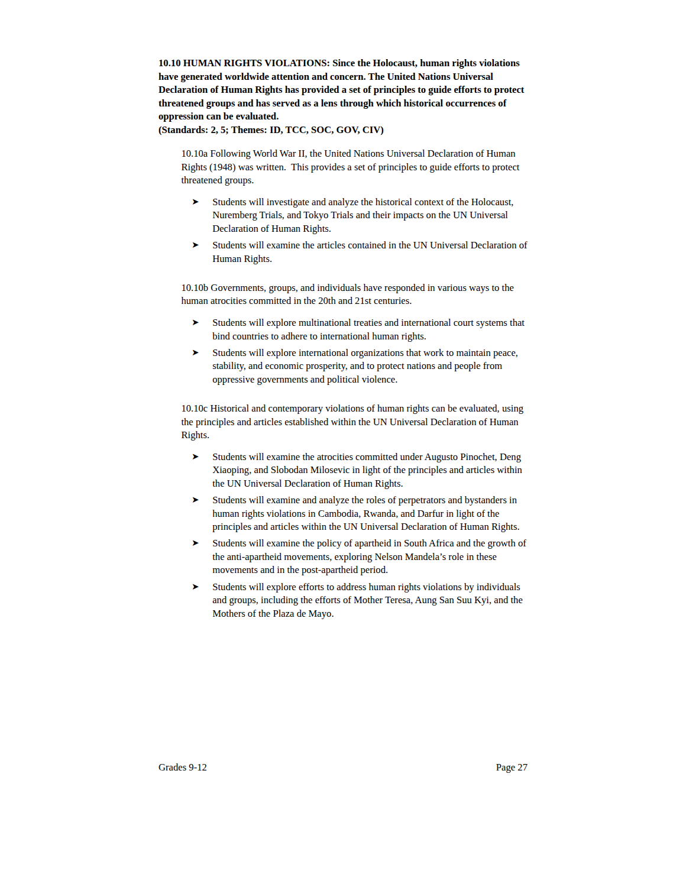10.10 HUMAN RIGHTS VIOLATIONS: Since the Holocaust, human rights violations have generated worldwide attention and concern. The United Nations Universal Declaration of Human Rights has provided a set of principles to guide efforts to protect threatened groups and has served as a lens through which historical occurrences of oppression can be evaluated.
(Standards: 2, 5; Themes: ID, TCC, SOC, GOV, CIV)
10.10a Following World War II, the United Nations Universal Declaration of Human Rights (1948) was written. This provides a set of principles to guide efforts to protect threatened groups.
Students will investigate and analyze the historical context of the Holocaust, Nuremberg Trials, and Tokyo Trials and their impacts on the UN Universal Declaration of Human Rights.
Students will examine the articles contained in the UN Universal Declaration of Human Rights.
10.10b Governments, groups, and individuals have responded in various ways to the human atrocities committed in the 20th and 21st centuries.
Students will explore multinational treaties and international court systems that bind countries to adhere to international human rights.
Students will explore international organizations that work to maintain peace, stability, and economic prosperity, and to protect nations and people from oppressive governments and political violence.
10.10c Historical and contemporary violations of human rights can be evaluated, using the principles and articles established within the UN Universal Declaration of Human Rights.
Students will examine the atrocities committed under Augusto Pinochet, Deng Xiaoping, and Slobodan Milosevic in light of the principles and articles within the UN Universal Declaration of Human Rights.
Students will examine and analyze the roles of perpetrators and bystanders in human rights violations in Cambodia, Rwanda, and Darfur in light of the principles and articles within the UN Universal Declaration of Human Rights.
Students will examine the policy of apartheid in South Africa and the growth of the anti-apartheid movements, exploring Nelson Mandela’s role in these movements and in the post-apartheid period.
Students will explore efforts to address human rights violations by individuals and groups, including the efforts of Mother Teresa, Aung San Suu Kyi, and the Mothers of the Plaza de Mayo.
Grades 9-12
Page 27